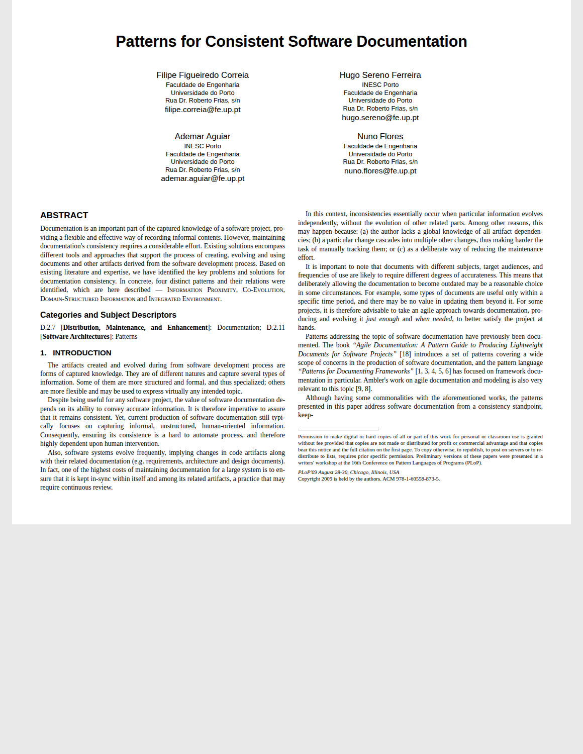Patterns for Consistent Software Documentation
Filipe Figueiredo Correia
Faculdade de Engenharia
Universidade do Porto
Rua Dr. Roberto Frias, s/n
filipe.correia@fe.up.pt
Hugo Sereno Ferreira
INESC Porto
Faculdade de Engenharia
Universidade do Porto
Rua Dr. Roberto Frias, s/n
hugo.sereno@fe.up.pt
Ademar Aguiar
INESC Porto
Faculdade de Engenharia
Universidade do Porto
Rua Dr. Roberto Frias, s/n
ademar.aguiar@fe.up.pt
Nuno Flores
Faculdade de Engenharia
Universidade do Porto
Rua Dr. Roberto Frias, s/n
nuno.flores@fe.up.pt
ABSTRACT
Documentation is an important part of the captured knowledge of a software project, providing a flexible and effective way of recording informal contents. However, maintaining documentation's consistency requires a considerable effort. Existing solutions encompass different tools and approaches that support the process of creating, evolving and using documents and other artifacts derived from the software development process. Based on existing literature and expertise, we have identified the key problems and solutions for documentation consistency. In concrete, four distinct patterns and their relations were identified, which are here described — Information Proximity, Co-Evolution, Domain-Structured Information and Integrated Environment.
Categories and Subject Descriptors
D.2.7 [Distribution, Maintenance, and Enhancement]: Documentation; D.2.11 [Software Architectures]: Patterns
1. INTRODUCTION
The artifacts created and evolved during from software development process are forms of captured knowledge. They are of different natures and capture several types of information. Some of them are more structured and formal, and thus specialized; others are more flexible and may be used to express virtually any intended topic.
Despite being useful for any software project, the value of software documentation depends on its ability to convey accurate information. It is therefore imperative to assure that it remains consistent. Yet, current production of software documentation still typically focuses on capturing informal, unstructured, human-oriented information. Consequently, ensuring its consistence is a hard to automate process, and therefore highly dependent upon human intervention.
Also, software systems evolve frequently, implying changes in code artifacts along with their related documentation (e.g. requirements, architecture and design documents). In fact, one of the highest costs of maintaining documentation for a large system is to ensure that it is kept in-sync within itself and among its related artifacts, a practice that may require continuous review.
In this context, inconsistencies essentially occur when particular information evolves independently, without the evolution of other related parts. Among other reasons, this may happen because: (a) the author lacks a global knowledge of all artifact dependencies; (b) a particular change cascades into multiple other changes, thus making harder the task of manually tracking them; or (c) as a deliberate way of reducing the maintenance effort.
It is important to note that documents with different subjects, target audiences, and frequencies of use are likely to require different degrees of accurateness. This means that deliberately allowing the documentation to become outdated may be a reasonable choice in some circumstances. For example, some types of documents are useful only within a specific time period, and there may be no value in updating them beyond it. For some projects, it is therefore advisable to take an agile approach towards documentation, producing and evolving it just enough and when needed, to better satisfy the project at hands.
Patterns addressing the topic of software documentation have previously been documented. The book “Agile Documentation: A Pattern Guide to Producing Lightweight Documents for Software Projects” [18] introduces a set of patterns covering a wide scope of concerns in the production of software documentation, and the pattern language “Patterns for Documenting Frameworks” [1, 3, 4, 5, 6] has focused on framework documentation in particular. Ambler's work on agile documentation and modeling is also very relevant to this topic [9, 8].
Although having some commonalities with the aforementioned works, the patterns presented in this paper address software documentation from a consistency standpoint, keep-
Permission to make digital or hard copies of all or part of this work for personal or classroom use is granted without fee provided that copies are not made or distributed for profit or commercial advantage and that copies bear this notice and the full citation on the first page. To copy otherwise, to republish, to post on servers or to redistribute to lists, requires prior specific permission. Preliminary versions of these papers were presented in a writers' workshop at the 16th Conference on Pattern Languages of Programs (PLoP).
PLoP'09 August 28-30, Chicago, Illinois, USA
Copyright 2009 is held by the authors. ACM 978-1-60558-873-5.